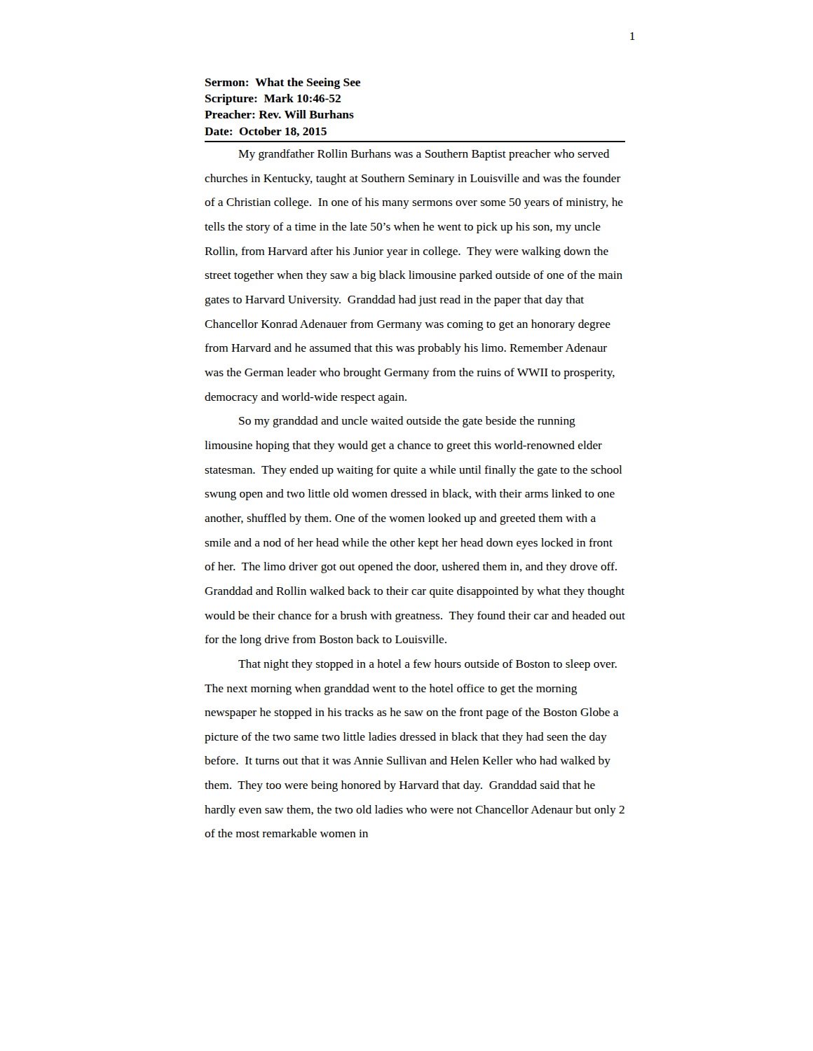1
Sermon: What the Seeing See
Scripture: Mark 10:46-52
Preacher: Rev. Will Burhans
Date: October 18, 2015
My grandfather Rollin Burhans was a Southern Baptist preacher who served churches in Kentucky, taught at Southern Seminary in Louisville and was the founder of a Christian college. In one of his many sermons over some 50 years of ministry, he tells the story of a time in the late 50’s when he went to pick up his son, my uncle Rollin, from Harvard after his Junior year in college. They were walking down the street together when they saw a big black limousine parked outside of one of the main gates to Harvard University. Granddad had just read in the paper that day that Chancellor Konrad Adenauer from Germany was coming to get an honorary degree from Harvard and he assumed that this was probably his limo. Remember Adenaur was the German leader who brought Germany from the ruins of WWII to prosperity, democracy and world-wide respect again.
So my granddad and uncle waited outside the gate beside the running limousine hoping that they would get a chance to greet this world-renowned elder statesman. They ended up waiting for quite a while until finally the gate to the school swung open and two little old women dressed in black, with their arms linked to one another, shuffled by them. One of the women looked up and greeted them with a smile and a nod of her head while the other kept her head down eyes locked in front of her. The limo driver got out opened the door, ushered them in, and they drove off. Granddad and Rollin walked back to their car quite disappointed by what they thought would be their chance for a brush with greatness. They found their car and headed out for the long drive from Boston back to Louisville.
That night they stopped in a hotel a few hours outside of Boston to sleep over. The next morning when granddad went to the hotel office to get the morning newspaper he stopped in his tracks as he saw on the front page of the Boston Globe a picture of the two same two little ladies dressed in black that they had seen the day before. It turns out that it was Annie Sullivan and Helen Keller who had walked by them. They too were being honored by Harvard that day. Granddad said that he hardly even saw them, the two old ladies who were not Chancellor Adenaur but only 2 of the most remarkable women in